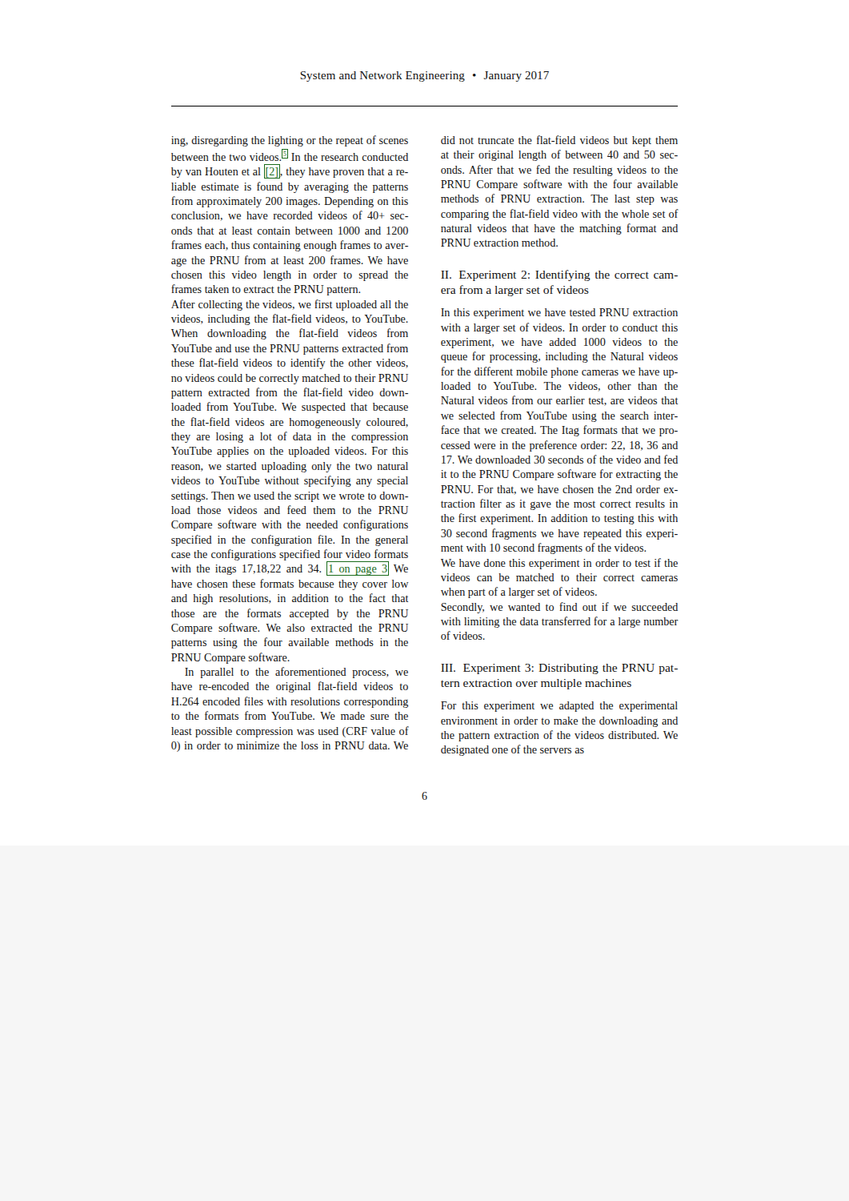System and Network Engineering • January 2017
ing, disregarding the lighting or the repeat of scenes between the two videos.5 In the research conducted by van Houten et al [2], they have proven that a reliable estimate is found by averaging the patterns from approximately 200 images. Depending on this conclusion, we have recorded videos of 40+ seconds that at least contain between 1000 and 1200 frames each, thus containing enough frames to average the PRNU from at least 200 frames. We have chosen this video length in order to spread the frames taken to extract the PRNU pattern.
After collecting the videos, we first uploaded all the videos, including the flat-field videos, to YouTube. When downloading the flat-field videos from YouTube and use the PRNU patterns extracted from these flat-field videos to identify the other videos, no videos could be correctly matched to their PRNU pattern extracted from the flat-field video downloaded from YouTube. We suspected that because the flat-field videos are homogeneously coloured, they are losing a lot of data in the compression YouTube applies on the uploaded videos. For this reason, we started uploading only the two natural videos to YouTube without specifying any special settings. Then we used the script we wrote to download those videos and feed them to the PRNU Compare software with the needed configurations specified in the configuration file. In the general case the configurations specified four video formats with the itags 17,18,22 and 34. 1 on page 3 We have chosen these formats because they cover low and high resolutions, in addition to the fact that those are the formats accepted by the PRNU Compare software. We also extracted the PRNU patterns using the four available methods in the PRNU Compare software.
In parallel to the aforementioned process, we have re-encoded the original flat-field videos to H.264 encoded files with resolutions corresponding to the formats from YouTube. We made sure the least possible compression was used (CRF value of 0) in order to minimize the loss in PRNU data. We did not truncate the flat-field videos but kept them at their original length of between 40 and 50 seconds. After that we fed the resulting videos to the PRNU Compare software with the four available methods of PRNU extraction. The last step was comparing the flat-field video with the whole set of natural videos that have the matching format and PRNU extraction method.
II. Experiment 2: Identifying the correct camera from a larger set of videos
In this experiment we have tested PRNU extraction with a larger set of videos. In order to conduct this experiment, we have added 1000 videos to the queue for processing, including the Natural videos for the different mobile phone cameras we have uploaded to YouTube. The videos, other than the Natural videos from our earlier test, are videos that we selected from YouTube using the search interface that we created. The Itag formats that we processed were in the preference order: 22, 18, 36 and 17. We downloaded 30 seconds of the video and fed it to the PRNU Compare software for extracting the PRNU. For that, we have chosen the 2nd order extraction filter as it gave the most correct results in the first experiment. In addition to testing this with 30 second fragments we have repeated this experiment with 10 second fragments of the videos.
We have done this experiment in order to test if the videos can be matched to their correct cameras when part of a larger set of videos.
Secondly, we wanted to find out if we succeeded with limiting the data transferred for a large number of videos.
III. Experiment 3: Distributing the PRNU pattern extraction over multiple machines
For this experiment we adapted the experimental environment in order to make the downloading and the pattern extraction of the videos distributed. We designated one of the servers as
6